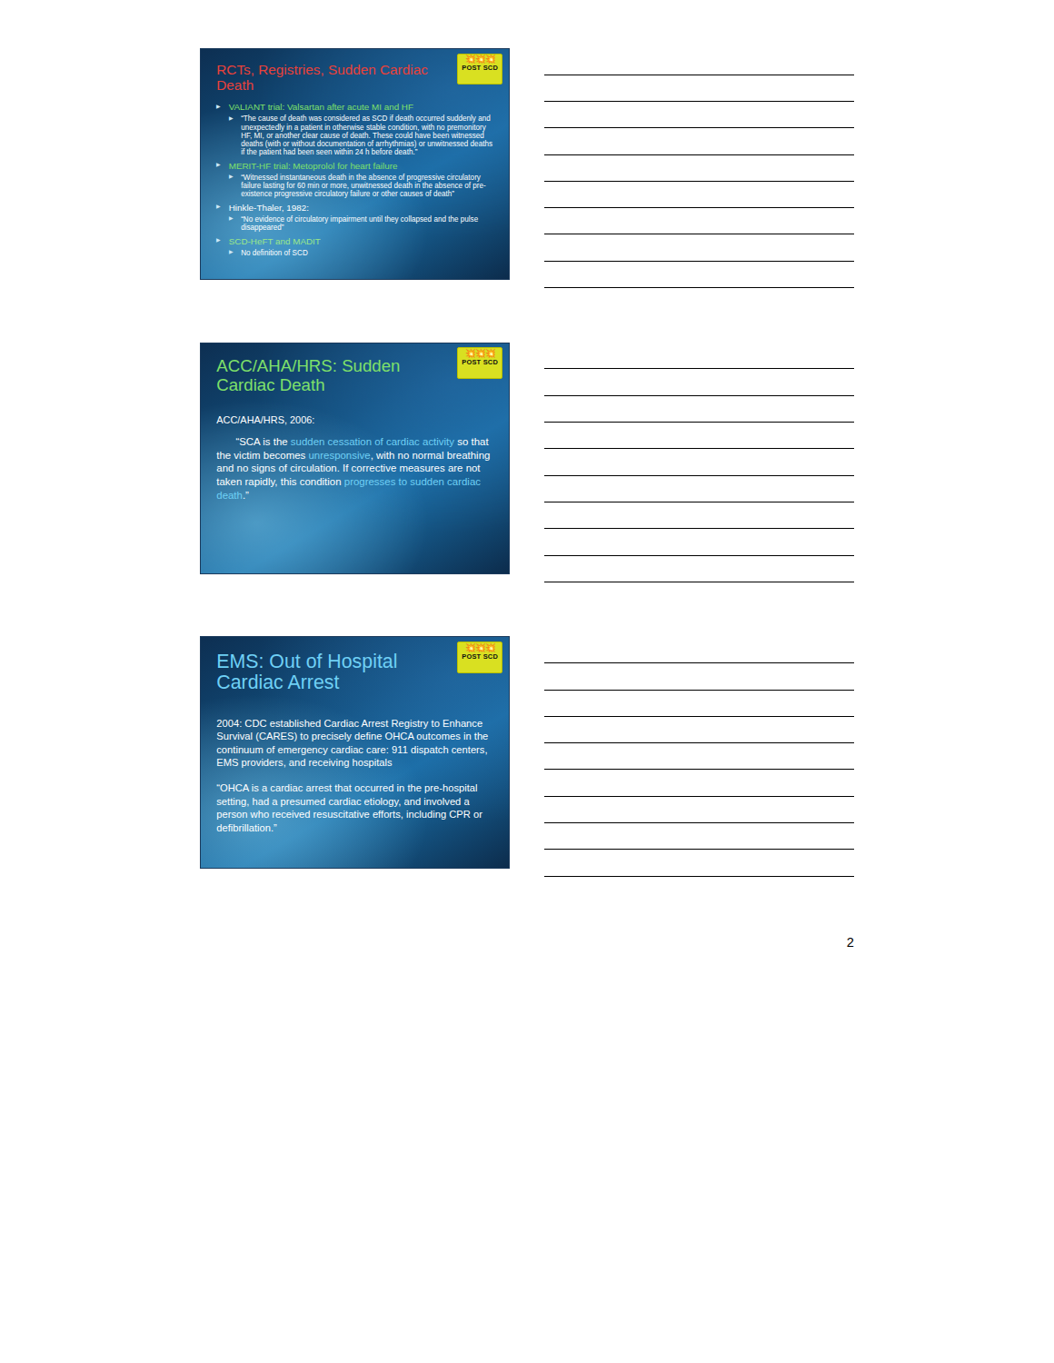💥💥💥 POST SCD
RCTs, Registries, Sudden Cardiac Death
VALIANT trial: Valsartan after acute MI and HF
“The cause of death was considered as SCD if death occurred suddenly and unexpectedly in a patient in otherwise stable condition, with no premonitory HF, MI, or another clear cause of death. These could have been witnessed deaths (with or without documentation of arrhythmias) or unwitnessed deaths if the patient had been seen within 24 h before death.”
MERIT-HF trial: Metoprolol for heart failure
“Witnessed instantaneous death in the absence of progressive circulatory failure lasting for 60 min or more, unwitnessed death in the absence of pre-existence progressive circulatory failure or other causes of death”
Hinkle-Thaler, 1982:
“No evidence of circulatory impairment until they collapsed and the pulse disappeared”
SCD-HeFT and MADIT
No definition of SCD
💥💥💥 POST SCD
ACC/AHA/HRS: Sudden Cardiac Death
ACC/AHA/HRS, 2006:
“SCA is the sudden cessation of cardiac activity so that the victim becomes unresponsive, with no normal breathing and no signs of circulation. If corrective measures are not taken rapidly, this condition progresses to sudden cardiac death.”
💥💥💥 POST SCD
EMS: Out of Hospital Cardiac Arrest
2004: CDC established Cardiac Arrest Registry to Enhance Survival (CARES) to precisely define OHCA outcomes in the continuum of emergency cardiac care: 911 dispatch centers, EMS providers, and receiving hospitals
“OHCA is a cardiac arrest that occurred in the pre-hospital setting, had a presumed cardiac etiology, and involved a person who received resuscitative efforts, including CPR or defibrillation.”
2